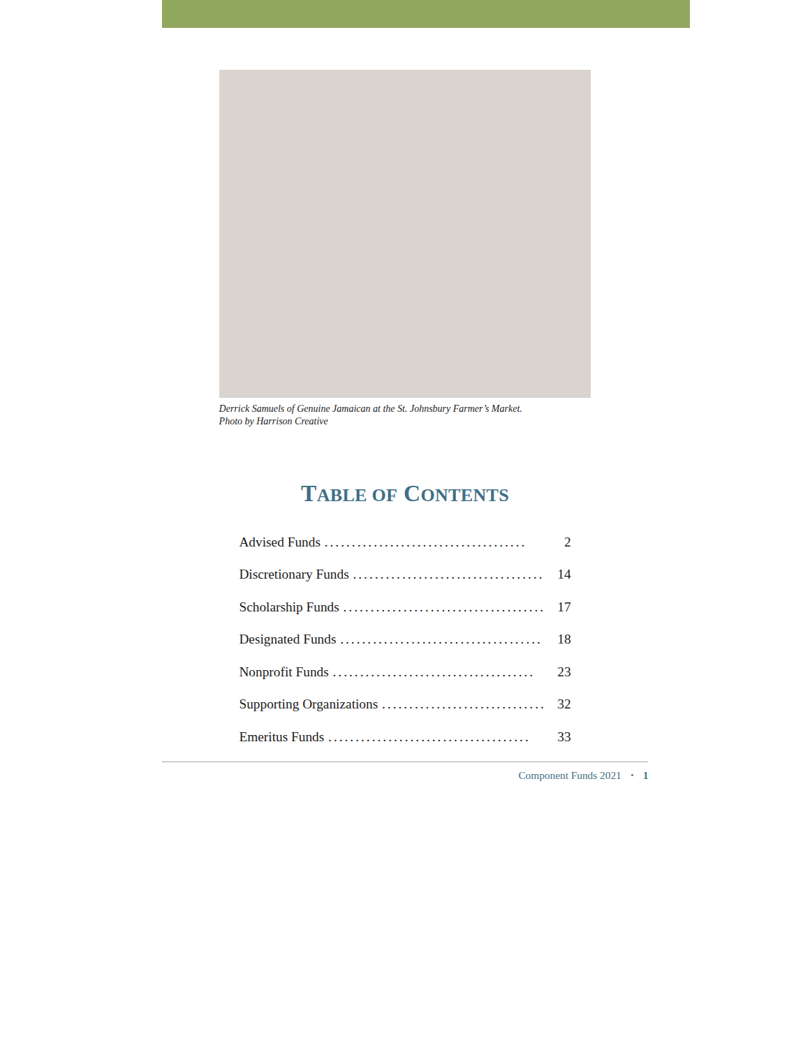Derrick Samuels of Genuine Jamaican at the St. Johnsbury Farmer’s Market.
Photo by Harrison Creative
TABLE OF CONTENTS
Advised Funds..................................... 2
Discretionary Funds..................................... 14
Scholarship Funds..................................... 17
Designated Funds..................................... 18
Nonprofit Funds..................................... 23
Supporting Organizations..................................... 32
Emeritus Funds..................................... 33
Component Funds 2021 • 1